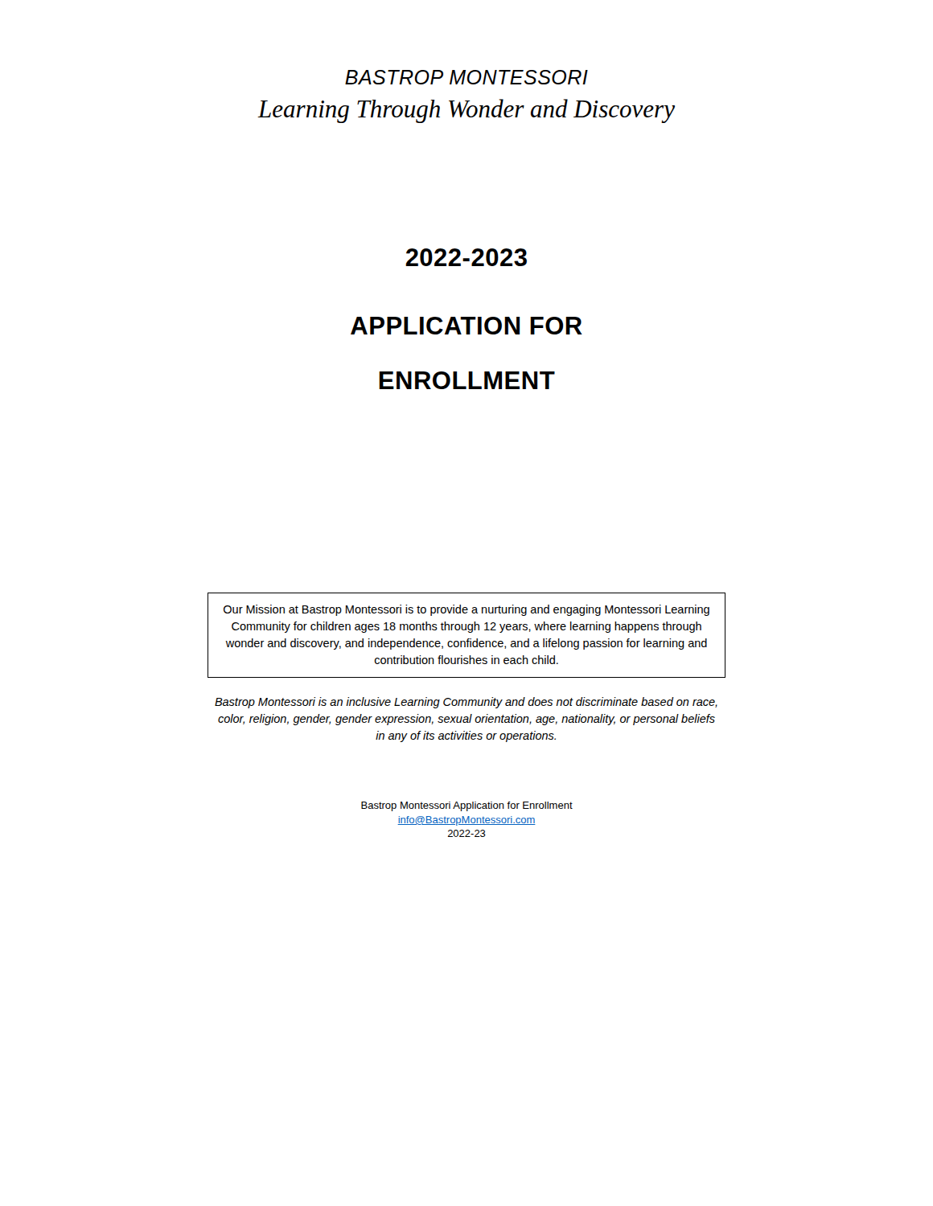BASTROP MONTESSORI
Learning Through Wonder and Discovery
2022-2023
APPLICATION FOR
ENROLLMENT
Our Mission at Bastrop Montessori is to provide a nurturing and engaging Montessori Learning Community for children ages 18 months through 12 years, where learning happens through wonder and discovery, and independence, confidence, and a lifelong passion for learning and contribution flourishes in each child.
Bastrop Montessori is an inclusive Learning Community and does not discriminate based on race, color, religion, gender, gender expression, sexual orientation, age, nationality, or personal beliefs in any of its activities or operations.
Bastrop Montessori Application for Enrollment
info@BastropMontessori.com
2022-23